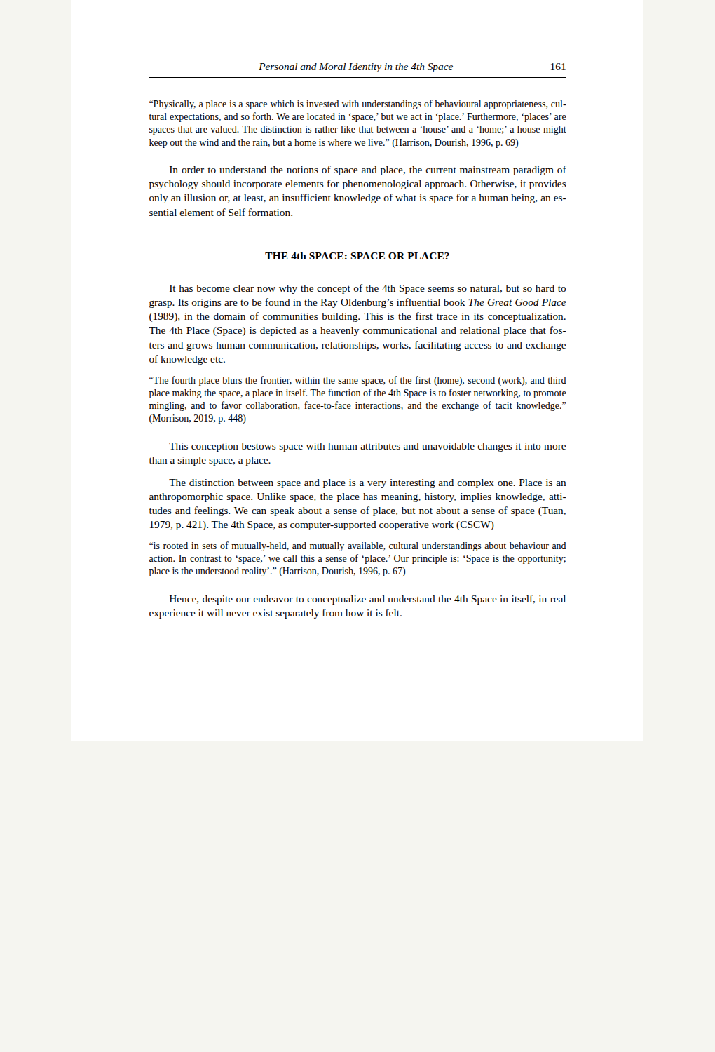Personal and Moral Identity in the 4th Space 161
“Physically, a place is a space which is invested with understandings of behavioural appropriateness, cultural expectations, and so forth. We are located in ‘space,’ but we act in ‘place.’ Furthermore, ‘places’ are spaces that are valued. The distinction is rather like that between a ‘house’ and a ‘home;’ a house might keep out the wind and the rain, but a home is where we live.” (Harrison, Dourish, 1996, p. 69)
In order to understand the notions of space and place, the current mainstream paradigm of psychology should incorporate elements for phenomenological approach. Otherwise, it provides only an illusion or, at least, an insufficient knowledge of what is space for a human being, an essential element of Self formation.
THE 4th SPACE: SPACE OR PLACE?
It has become clear now why the concept of the 4th Space seems so natural, but so hard to grasp. Its origins are to be found in the Ray Oldenburg’s influential book The Great Good Place (1989), in the domain of communities building. This is the first trace in its conceptualization. The 4th Place (Space) is depicted as a heavenly communicational and relational place that fosters and grows human communication, relationships, works, facilitating access to and exchange of knowledge etc.
“The fourth place blurs the frontier, within the same space, of the first (home), second (work), and third place making the space, a place in itself. The function of the 4th Space is to foster networking, to promote mingling, and to favor collaboration, face-to-face interactions, and the exchange of tacit knowledge.” (Morrison, 2019, p. 448)
This conception bestows space with human attributes and unavoidable changes it into more than a simple space, a place.
The distinction between space and place is a very interesting and complex one. Place is an anthropomorphic space. Unlike space, the place has meaning, history, implies knowledge, attitudes and feelings. We can speak about a sense of place, but not about a sense of space (Tuan, 1979, p. 421). The 4th Space, as computer-supported cooperative work (CSCW)
“is rooted in sets of mutually-held, and mutually available, cultural understandings about behaviour and action. In contrast to ‘space,’ we call this a sense of ‘place.’ Our principle is: ‘Space is the opportunity; place is the understood reality’.” (Harrison, Dourish, 1996, p. 67)
Hence, despite our endeavor to conceptualize and understand the 4th Space in itself, in real experience it will never exist separately from how it is felt.